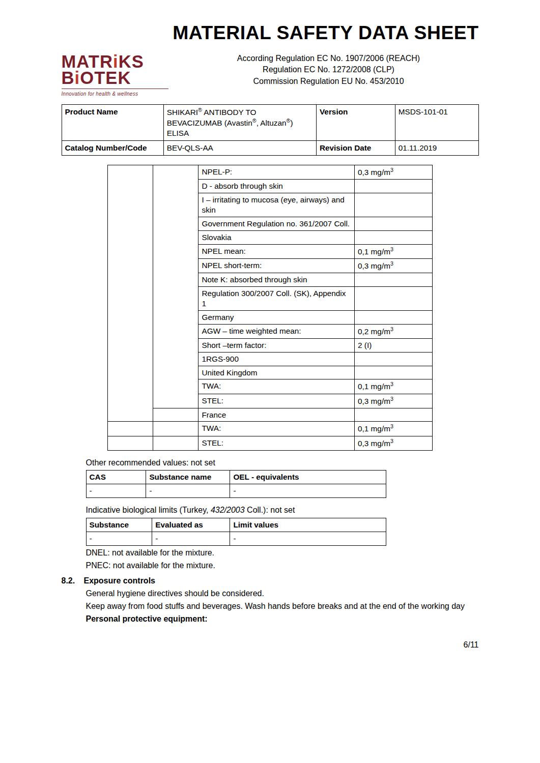MATERIAL SAFETY DATA SHEET
MATRi KS
Bi OTEK
Innovation for health & wellness
According Regulation EC No. 1907/2006 (REACH)
Regulation EC No. 1272/2008 (CLP)
Commission Regulation EU No. 453/2010
| Product Name | SHIKARI ® ANTIBODY TO BEVACIZUMAB (Avastin ® , Altuzan ® ) ELISA | Version | MSDS-101-01 |
| Catalog Number/Code | BEV-QLS-AA | Revision Date | 01.11.2019 |
| | | NPEL-P: | 0,3 mg/m 3 |
| D - absorb through skin | |
| I – irritating to mucosa (eye, airways) and skin | |
| Government Regulation no. 361/2007 Coll. | |
| Slovakia | |
| NPEL mean: | 0,1 mg/m 3 |
| NPEL short-term: | 0,3 mg/m 3 |
| Note K: absorbed through skin | |
| Regulation 300/2007 Coll. (SK), Appendix 1 | |
| Germany | |
| AGW – time weighted mean: | 0,2 mg/m 3 |
| Short –term factor: | 2 (I) |
| 1RGS-900 | |
| United Kingdom | |
| TWA: | 0,1 mg/m 3 |
| STEL: | 0,3 mg/m 3 |
| | France | |
| | | TWA: | 0,1 mg/m 3 |
| | | STEL: | 0,3 mg/m 3 |
Other recommended values: not set
| CAS | Substance name | OEL - equivalents |
| --- | --- | --- |
| - | - | - |
Indicative biological limits (Turkey, 432/2003 Coll.): not set
| Substance | Evaluated as | Limit values |
| --- | --- | --- |
| - | - | - |
DNEL: not available for the mixture.
PNEC: not available for the mixture.
8.2. Exposure controls
General hygiene directives should be considered.
Keep away from food stuffs and beverages. Wash hands before breaks and at the end of the working day
Personal protective equipment:
6/11